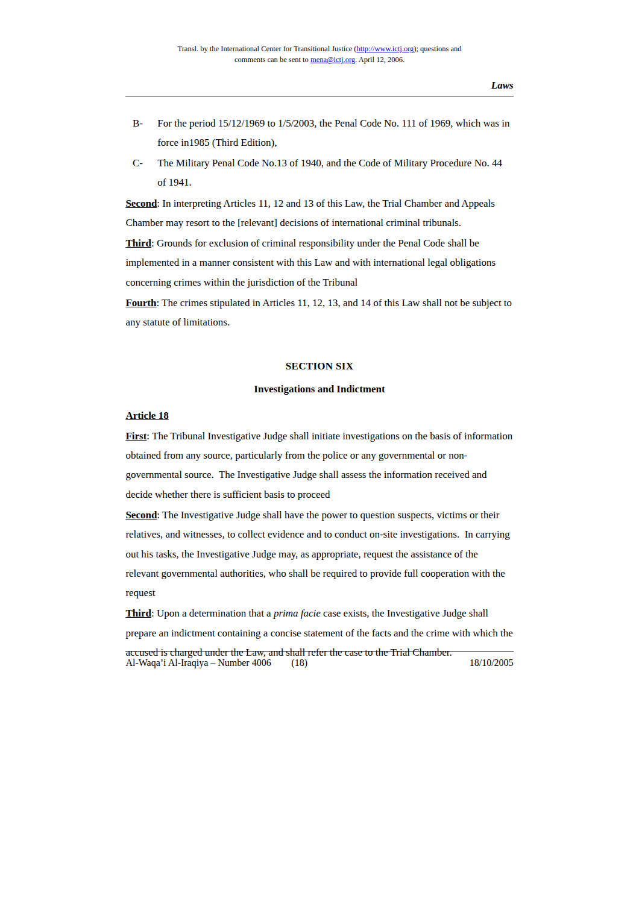Transl. by the International Center for Transitional Justice (http://www.ictj.org); questions and
comments can be sent to mena@ictj.org. April 12, 2006.
Laws
B-
For the period 15/12/1969 to 1/5/2003, the Penal Code No. 111 of 1969, which was in force in1985 (Third Edition),
C-
The Military Penal Code No.13 of 1940, and the Code of Military Procedure No. 44 of 1941.
Second: In interpreting Articles 11, 12 and 13 of this Law, the Trial Chamber and Appeals Chamber may resort to the [relevant] decisions of international criminal tribunals.
Third: Grounds for exclusion of criminal responsibility under the Penal Code shall be implemented in a manner consistent with this Law and with international legal obligations concerning crimes within the jurisdiction of the Tribunal
Fourth: The crimes stipulated in Articles 11, 12, 13, and 14 of this Law shall not be subject to any statute of limitations.
SECTION SIX
Investigations and Indictment
Article 18
First: The Tribunal Investigative Judge shall initiate investigations on the basis of information obtained from any source, particularly from the police or any governmental or non-governmental source. The Investigative Judge shall assess the information received and decide whether there is sufficient basis to proceed
Second: The Investigative Judge shall have the power to question suspects, victims or their relatives, and witnesses, to collect evidence and to conduct on-site investigations. In carrying out his tasks, the Investigative Judge may, as appropriate, request the assistance of the relevant governmental authorities, who shall be required to provide full cooperation with the request
Third: Upon a determination that a prima facie case exists, the Investigative Judge shall prepare an indictment containing a concise statement of the facts and the crime with which the accused is charged under the Law, and shall refer the case to the Trial Chamber.
Al-Waqa’i Al-Iraqiya – Number 4006
(18)
18/10/2005